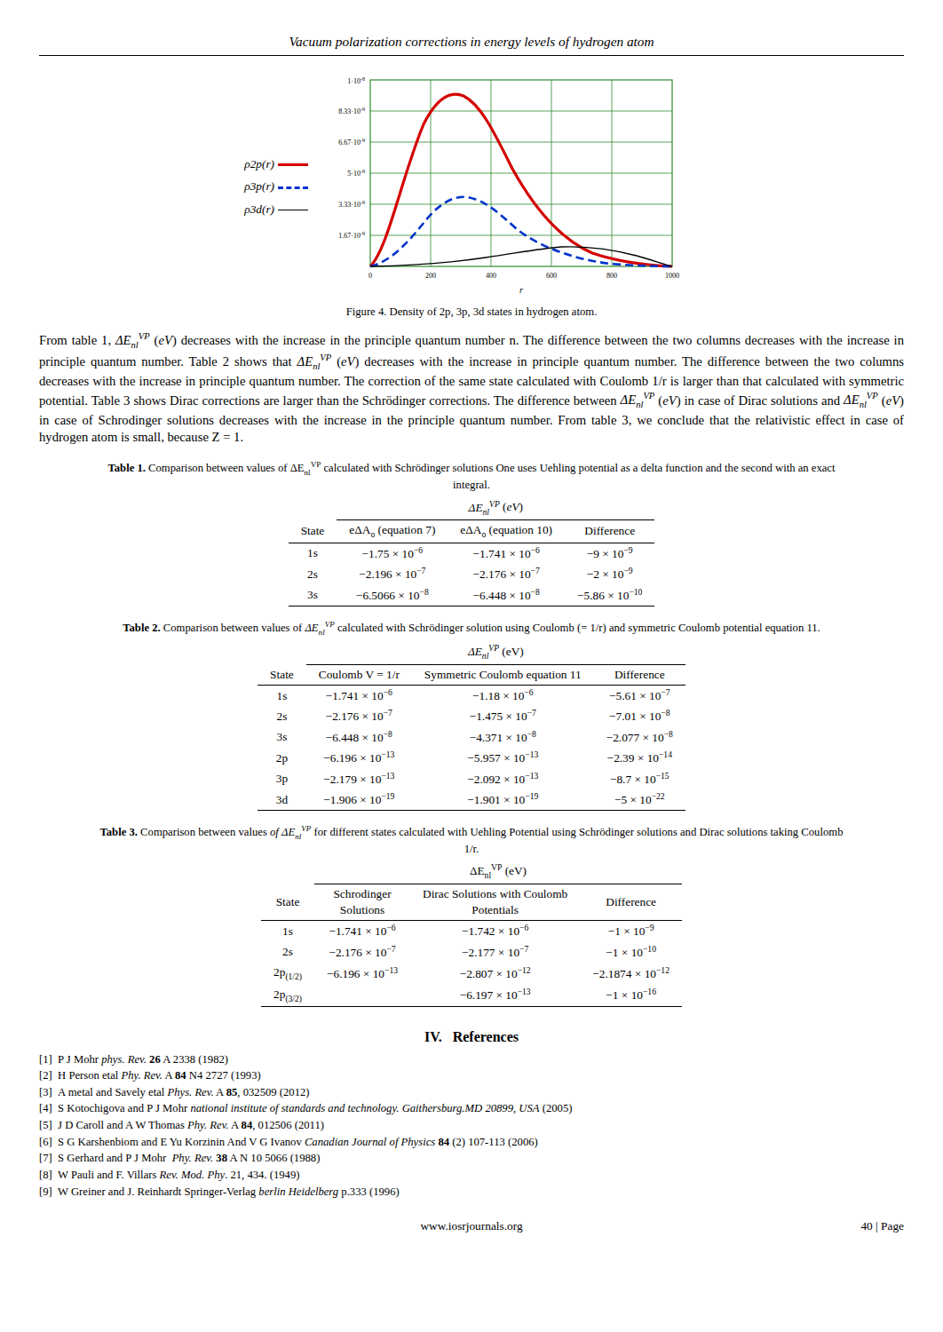Vacuum polarization corrections in energy levels of hydrogen atom
ρ2p(r)
ρ3p(r)
ρ3d(r)
1·10-8 8.33·10-9 6.67·10-9 5·10-9 3.33·10-9 1.67·10-9 0 200 400 600 800 1000 r
Figure 4. Density of 2p, 3p, 3d states in hydrogen atom.
From table 1, ΔEnlVP (eV) decreases with the increase in the principle quantum number n. The difference between the two columns decreases with the increase in principle quantum number. Table 2 shows that ΔEnlVP (eV) decreases with the increase in principle quantum number. The difference between the two columns decreases with the increase in principle quantum number. The correction of the same state calculated with Coulomb 1/r is larger than that calculated with symmetric potential. Table 3 shows Dirac corrections are larger than the Schrödinger corrections. The difference between ΔEnlVP (eV) in case of Dirac solutions and ΔEnlVP (eV) in case of Schrodinger solutions decreases with the increase in the principle quantum number. From table 3, we conclude that the relativistic effect in case of hydrogen atom is small, because Z = 1.
Table 1. Comparison between values of ΔEnlVP calculated with Schrödinger solutions One uses Uehling potential as a delta function and the second with an exact integral.
| | ΔE nl VP ( eV ) |
| State | eΔA o (equation 7) | eΔA o (equation 10) | Difference |
| 1s | −1.75 × 10 −6 | −1.741 × 10 −6 | −9 × 10 −9 |
| 2s | −2.196 × 10 −7 | −2.176 × 10 −7 | −2 × 10 −9 |
| 3s | −6.5066 × 10 −8 | −6.448 × 10 −8 | −5.86 × 10 −10 |
Table 2. Comparison between values of ΔEnlVP calculated with Schrödinger solution using Coulomb (= 1/r) and symmetric Coulomb potential equation 11.
| | ΔE nl VP (eV) |
| State | Coulomb V = 1/r | Symmetric Coulomb equation 11 | Difference |
| 1s | −1.741 × 10 −6 | −1.18 × 10 −6 | −5.61 × 10 −7 |
| 2s | −2.176 × 10 −7 | −1.475 × 10 −7 | −7.01 × 10 −8 |
| 3s | −6.448 × 10 −8 | −4.371 × 10 −8 | −2.077 × 10 −8 |
| 2p | −6.196 × 10 −13 | −5.957 × 10 −13 | −2.39 × 10 −14 |
| 3p | −2.179 × 10 −13 | −2.092 × 10 −13 | −8.7 × 10 −15 |
| 3d | −1.906 × 10 −19 | −1.901 × 10 −19 | −5 × 10 −22 |
Table 3. Comparison between values of ΔEnlVP for different states calculated with Uehling Potential using Schrödinger solutions and Dirac solutions taking Coulomb 1/r.
| | ΔE nl VP (eV) |
| State | Schrodinger Solutions | Dirac Solutions with Coulomb Potentials | Difference |
| 1s | −1.741 × 10 −6 | −1.742 × 10 −6 | −1 × 10 −9 |
| 2s | −2.176 × 10 −7 | −2.177 × 10 −7 | −1 × 10 −10 |
| 2p (1/2) | −6.196 × 10 −13 | −2.807 × 10 −12 | −2.1874 × 10 −12 |
| 2p (3/2) | | −6.197 × 10 −13 | −1 × 10 −16 |
IV. References
[1] P J Mohr phys. Rev. 26 A 2338 (1982)
[2] H Person etal Phy. Rev. A 84 N4 2727 (1993)
[3] A metal and Savely etal Phys. Rev. A 85, 032509 (2012)
[4] S Kotochigova and P J Mohr national institute of standards and technology. Gaithersburg.MD 20899, USA (2005)
[5] J D Caroll and A W Thomas Phy. Rev. A 84, 012506 (2011)
[6] S G Karshenbiom and E Yu Korzinin And V G Ivanov Canadian Journal of Physics 84 (2) 107-113 (2006)
[7] S Gerhard and P J Mohr Phy. Rev. 38 A N 10 5066 (1988)
[8] W Pauli and F. Villars Rev. Mod. Phy. 21, 434. (1949)
[9] W Greiner and J. Reinhardt Springer-Verlag berlin Heidelberg p.333 (1996)
www.iosrjournals.org
40 | Page